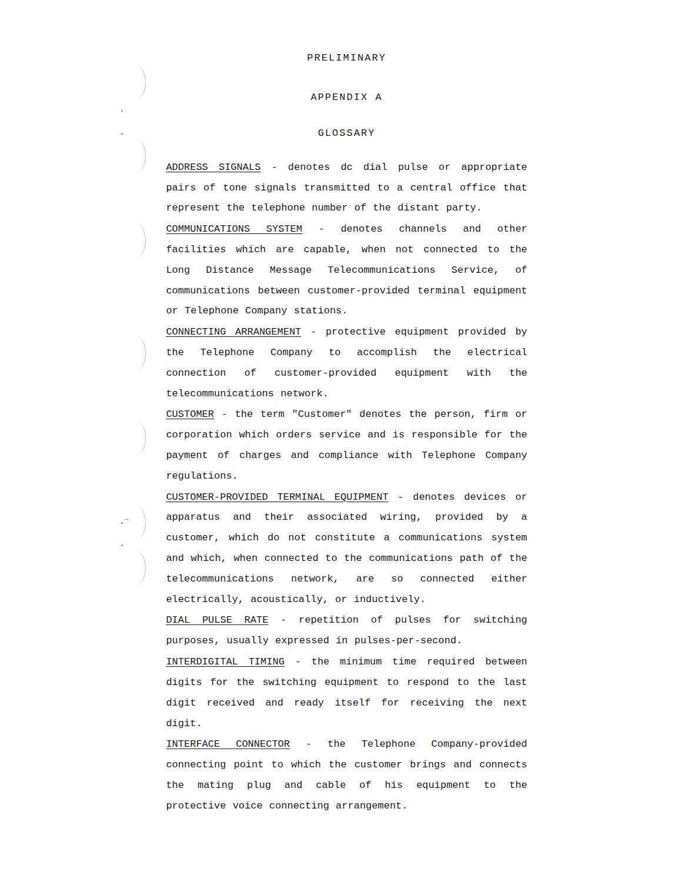PRELIMINARY
APPENDIX A
GLOSSARY
ADDRESS SIGNALS - denotes dc dial pulse or appropriate pairs of tone signals transmitted to a central office that represent the telephone number of the distant party.
COMMUNICATIONS SYSTEM - denotes channels and other facilities which are capable, when not connected to the Long Distance Message Telecommunications Service, of communications between customer-provided terminal equipment or Telephone Company stations.
CONNECTING ARRANGEMENT - protective equipment provided by the Telephone Company to accomplish the electrical connection of customer-provided equipment with the telecommunications network.
CUSTOMER - the term "Customer" denotes the person, firm or corporation which orders service and is responsible for the payment of charges and compliance with Telephone Company regulations.
CUSTOMER-PROVIDED TERMINAL EQUIPMENT - denotes devices or apparatus and their associated wiring, provided by a customer, which do not constitute a communications system and which, when connected to the communications path of the telecommunications network, are so connected either electrically, acoustically, or inductively.
DIAL PULSE RATE - repetition of pulses for switching purposes, usually expressed in pulses-per-second.
INTERDIGITAL TIMING - the minimum time required between digits for the switching equipment to respond to the last digit received and ready itself for receiving the next digit.
INTERFACE CONNECTOR - the Telephone Company-provided connecting point to which the customer brings and connects the mating plug and cable of his equipment to the protective voice connecting arrangement.